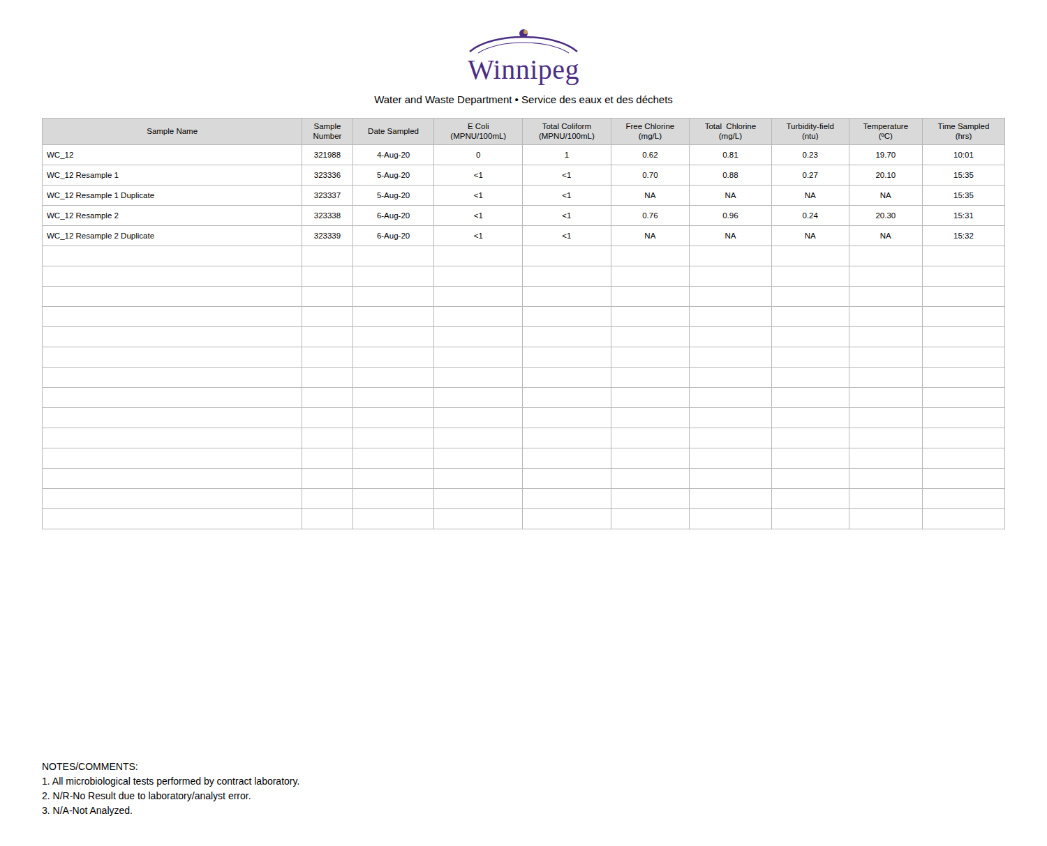Winnipeg
Water and Waste Department • Service des eaux et des déchets
| Sample Name | Sample Number | Date Sampled | E Coli (MPNU/100mL) | Total Coliform (MPNU/100mL) | Free Chlorine (mg/L) | Total Chlorine (mg/L) | Turbidity-field (ntu) | Temperature (ºC) | Time Sampled (hrs) |
| --- | --- | --- | --- | --- | --- | --- | --- | --- | --- |
| WC_12 | 321988 | 4-Aug-20 | 0 | 1 | 0.62 | 0.81 | 0.23 | 19.70 | 10:01 |
| WC_12 Resample 1 | 323336 | 5-Aug-20 | <1 | <1 | 0.70 | 0.88 | 0.27 | 20.10 | 15:35 |
| WC_12 Resample 1 Duplicate | 323337 | 5-Aug-20 | <1 | <1 | NA | NA | NA | NA | 15:35 |
| WC_12 Resample 2 | 323338 | 6-Aug-20 | <1 | <1 | 0.76 | 0.96 | 0.24 | 20.30 | 15:31 |
| WC_12 Resample 2 Duplicate | 323339 | 6-Aug-20 | <1 | <1 | NA | NA | NA | NA | 15:32 |
NOTES/COMMENTS:
1. All microbiological tests performed by contract laboratory.
2. N/R-No Result due to laboratory/analyst error.
3. N/A-Not Analyzed.